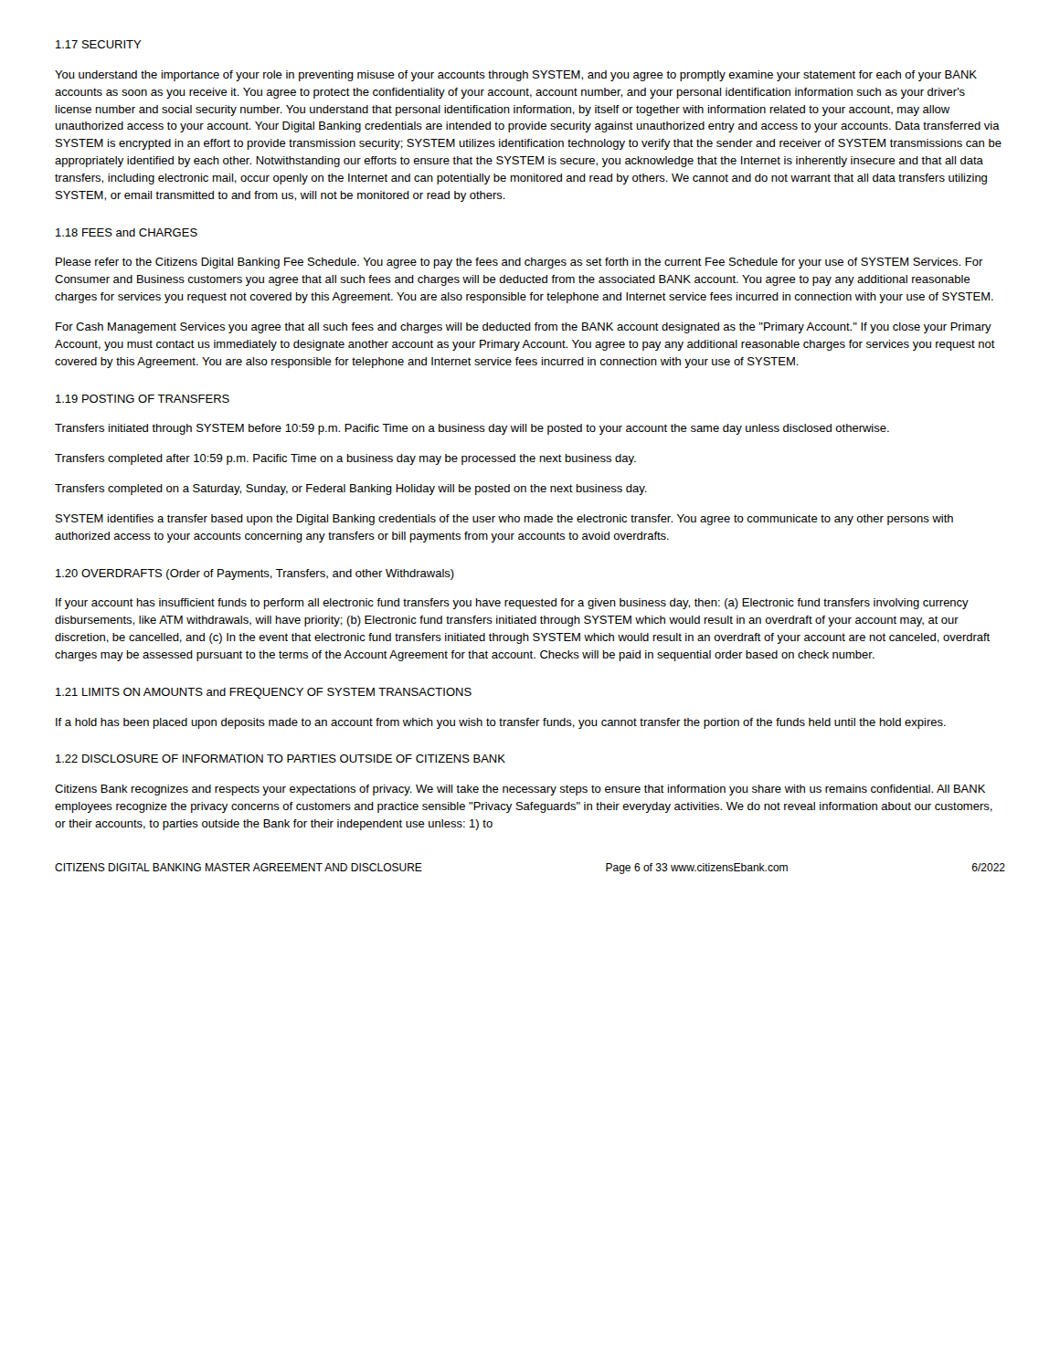1.17 SECURITY
You understand the importance of your role in preventing misuse of your accounts through SYSTEM, and you agree to promptly examine your statement for each of your BANK accounts as soon as you receive it. You agree to protect the confidentiality of your account, account number, and your personal identification information such as your driver's license number and social security number. You understand that personal identification information, by itself or together with information related to your account, may allow unauthorized access to your account. Your Digital Banking credentials are intended to provide security against unauthorized entry and access to your accounts. Data transferred via SYSTEM is encrypted in an effort to provide transmission security; SYSTEM utilizes identification technology to verify that the sender and receiver of SYSTEM transmissions can be appropriately identified by each other. Notwithstanding our efforts to ensure that the SYSTEM is secure, you acknowledge that the Internet is inherently insecure and that all data transfers, including electronic mail, occur openly on the Internet and can potentially be monitored and read by others. We cannot and do not warrant that all data transfers utilizing SYSTEM, or email transmitted to and from us, will not be monitored or read by others.
1.18 FEES and CHARGES
Please refer to the Citizens Digital Banking Fee Schedule. You agree to pay the fees and charges as set forth in the current Fee Schedule for your use of SYSTEM Services. For Consumer and Business customers you agree that all such fees and charges will be deducted from the associated BANK account. You agree to pay any additional reasonable charges for services you request not covered by this Agreement. You are also responsible for telephone and Internet service fees incurred in connection with your use of SYSTEM.
For Cash Management Services you agree that all such fees and charges will be deducted from the BANK account designated as the "Primary Account." If you close your Primary Account, you must contact us immediately to designate another account as your Primary Account. You agree to pay any additional reasonable charges for services you request not covered by this Agreement. You are also responsible for telephone and Internet service fees incurred in connection with your use of SYSTEM.
1.19 POSTING OF TRANSFERS
Transfers initiated through SYSTEM before 10:59 p.m. Pacific Time on a business day will be posted to your account the same day unless disclosed otherwise.
Transfers completed after 10:59 p.m. Pacific Time on a business day may be processed the next business day.
Transfers completed on a Saturday, Sunday, or Federal Banking Holiday will be posted on the next business day.
SYSTEM identifies a transfer based upon the Digital Banking credentials of the user who made the electronic transfer. You agree to communicate to any other persons with authorized access to your accounts concerning any transfers or bill payments from your accounts to avoid overdrafts.
1.20 OVERDRAFTS (Order of Payments, Transfers, and other Withdrawals)
If your account has insufficient funds to perform all electronic fund transfers you have requested for a given business day, then: (a) Electronic fund transfers involving currency disbursements, like ATM withdrawals, will have priority; (b) Electronic fund transfers initiated through SYSTEM which would result in an overdraft of your account may, at our discretion, be cancelled, and (c) In the event that electronic fund transfers initiated through SYSTEM which would result in an overdraft of your account are not canceled, overdraft charges may be assessed pursuant to the terms of the Account Agreement for that account. Checks will be paid in sequential order based on check number.
1.21 LIMITS ON AMOUNTS and FREQUENCY OF SYSTEM TRANSACTIONS
If a hold has been placed upon deposits made to an account from which you wish to transfer funds, you cannot transfer the portion of the funds held until the hold expires.
1.22 DISCLOSURE OF INFORMATION TO PARTIES OUTSIDE OF CITIZENS BANK
Citizens Bank recognizes and respects your expectations of privacy. We will take the necessary steps to ensure that information you share with us remains confidential. All BANK employees recognize the privacy concerns of customers and practice sensible "Privacy Safeguards" in their everyday activities. We do not reveal information about our customers, or their accounts, to parties outside the Bank for their independent use unless: 1) to
CITIZENS DIGITAL BANKING MASTER AGREEMENT AND DISCLOSURE Page 6 of 33 www.citizensEbank.com 6/2022